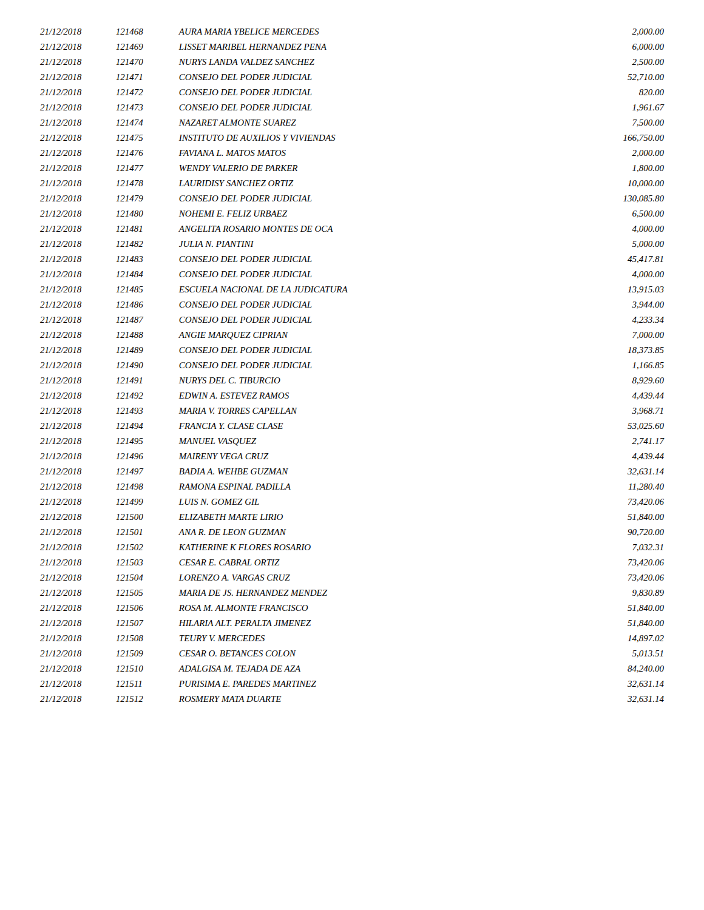| 21/12/2018 | 121468 | AURA MARIA YBELICE MERCEDES | 2,000.00 |
| 21/12/2018 | 121469 | LISSET MARIBEL HERNANDEZ PENA | 6,000.00 |
| 21/12/2018 | 121470 | NURYS LANDA VALDEZ SANCHEZ | 2,500.00 |
| 21/12/2018 | 121471 | CONSEJO DEL PODER JUDICIAL | 52,710.00 |
| 21/12/2018 | 121472 | CONSEJO DEL PODER JUDICIAL | 820.00 |
| 21/12/2018 | 121473 | CONSEJO DEL PODER JUDICIAL | 1,961.67 |
| 21/12/2018 | 121474 | NAZARET ALMONTE SUAREZ | 7,500.00 |
| 21/12/2018 | 121475 | INSTITUTO DE AUXILIOS Y VIVIENDAS | 166,750.00 |
| 21/12/2018 | 121476 | FAVIANA L. MATOS MATOS | 2,000.00 |
| 21/12/2018 | 121477 | WENDY VALERIO DE PARKER | 1,800.00 |
| 21/12/2018 | 121478 | LAURIDISY SANCHEZ ORTIZ | 10,000.00 |
| 21/12/2018 | 121479 | CONSEJO DEL PODER JUDICIAL | 130,085.80 |
| 21/12/2018 | 121480 | NOHEMI E. FELIZ URBAEZ | 6,500.00 |
| 21/12/2018 | 121481 | ANGELITA ROSARIO MONTES DE OCA | 4,000.00 |
| 21/12/2018 | 121482 | JULIA N. PIANTINI | 5,000.00 |
| 21/12/2018 | 121483 | CONSEJO DEL PODER JUDICIAL | 45,417.81 |
| 21/12/2018 | 121484 | CONSEJO DEL PODER JUDICIAL | 4,000.00 |
| 21/12/2018 | 121485 | ESCUELA NACIONAL DE LA JUDICATURA | 13,915.03 |
| 21/12/2018 | 121486 | CONSEJO DEL PODER JUDICIAL | 3,944.00 |
| 21/12/2018 | 121487 | CONSEJO DEL PODER JUDICIAL | 4,233.34 |
| 21/12/2018 | 121488 | ANGIE MARQUEZ CIPRIAN | 7,000.00 |
| 21/12/2018 | 121489 | CONSEJO DEL PODER JUDICIAL | 18,373.85 |
| 21/12/2018 | 121490 | CONSEJO DEL PODER JUDICIAL | 1,166.85 |
| 21/12/2018 | 121491 | NURYS DEL C. TIBURCIO | 8,929.60 |
| 21/12/2018 | 121492 | EDWIN A. ESTEVEZ RAMOS | 4,439.44 |
| 21/12/2018 | 121493 | MARIA V. TORRES CAPELLAN | 3,968.71 |
| 21/12/2018 | 121494 | FRANCIA Y. CLASE CLASE | 53,025.60 |
| 21/12/2018 | 121495 | MANUEL VASQUEZ | 2,741.17 |
| 21/12/2018 | 121496 | MAIRENY VEGA CRUZ | 4,439.44 |
| 21/12/2018 | 121497 | BADIA A. WEHBE GUZMAN | 32,631.14 |
| 21/12/2018 | 121498 | RAMONA ESPINAL PADILLA | 11,280.40 |
| 21/12/2018 | 121499 | LUIS N. GOMEZ GIL | 73,420.06 |
| 21/12/2018 | 121500 | ELIZABETH MARTE LIRIO | 51,840.00 |
| 21/12/2018 | 121501 | ANA R. DE LEON GUZMAN | 90,720.00 |
| 21/12/2018 | 121502 | KATHERINE K FLORES ROSARIO | 7,032.31 |
| 21/12/2018 | 121503 | CESAR E. CABRAL ORTIZ | 73,420.06 |
| 21/12/2018 | 121504 | LORENZO A. VARGAS CRUZ | 73,420.06 |
| 21/12/2018 | 121505 | MARIA DE JS. HERNANDEZ MENDEZ | 9,830.89 |
| 21/12/2018 | 121506 | ROSA M. ALMONTE FRANCISCO | 51,840.00 |
| 21/12/2018 | 121507 | HILARIA ALT. PERALTA JIMENEZ | 51,840.00 |
| 21/12/2018 | 121508 | TEURY V. MERCEDES | 14,897.02 |
| 21/12/2018 | 121509 | CESAR O. BETANCES COLON | 5,013.51 |
| 21/12/2018 | 121510 | ADALGISA M. TEJADA DE AZA | 84,240.00 |
| 21/12/2018 | 121511 | PURISIMA E. PAREDES MARTINEZ | 32,631.14 |
| 21/12/2018 | 121512 | ROSMERY MATA DUARTE | 32,631.14 |